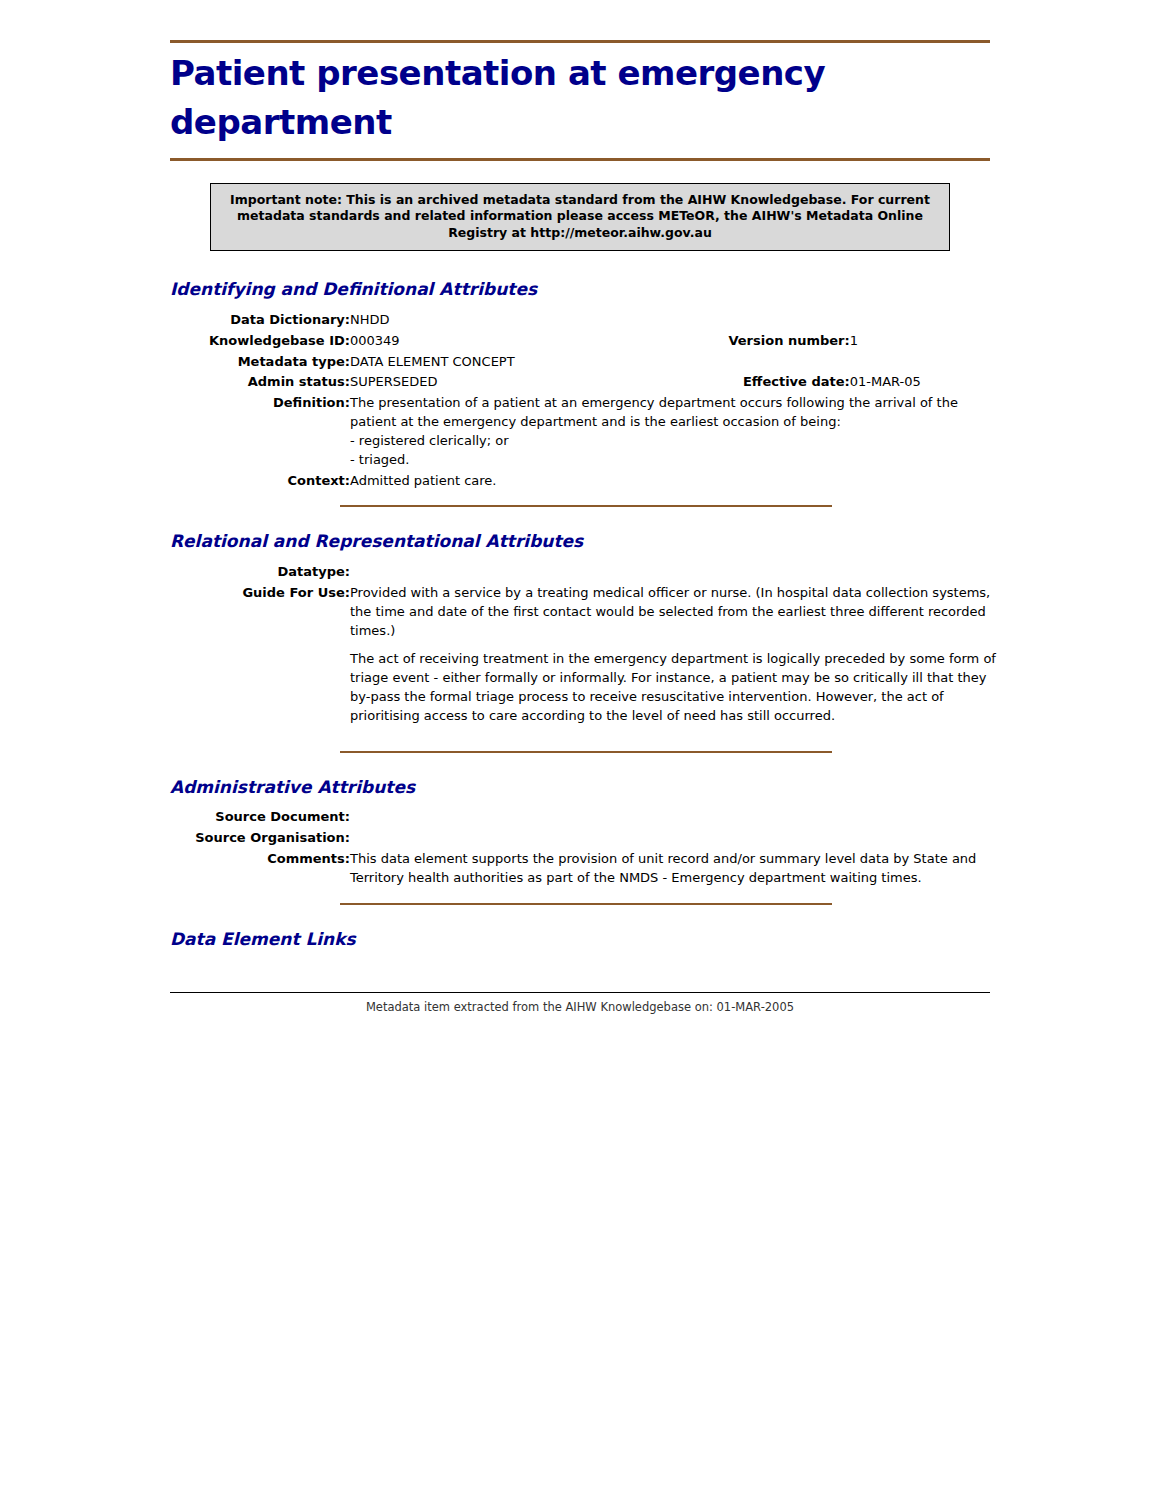Patient presentation at emergency department
Important note: This is an archived metadata standard from the AIHW Knowledgebase. For current metadata standards and related information please access METeOR, the AIHW's Metadata Online Registry at http://meteor.aihw.gov.au
Identifying and Definitional Attributes
| Data Dictionary: | NHDD |
| Knowledgebase ID: | 000349 | Version number: | 1 |
| Metadata type: | DATA ELEMENT CONCEPT |
| Admin status: | SUPERSEDED | Effective date: | 01-MAR-05 |
| Definition: | The presentation of a patient at an emergency department occurs following the arrival of the patient at the emergency department and is the earliest occasion of being: - registered clerically; or - triaged. |
| Context: | Admitted patient care. |
Relational and Representational Attributes
| Datatype: | |
| Guide For Use: | Provided with a service by a treating medical officer or nurse. (In hospital data collection systems, the time and date of the first contact would be selected from the earliest three different recorded times.) The act of receiving treatment in the emergency department is logically preceded by some form of triage event - either formally or informally. For instance, a patient may be so critically ill that they by-pass the formal triage process to receive resuscitative intervention. However, the act of prioritising access to care according to the level of need has still occurred. |
Administrative Attributes
| Source Document: | |
| Source Organisation: | |
| Comments: | This data element supports the provision of unit record and/or summary level data by State and Territory health authorities as part of the NMDS - Emergency department waiting times. |
Data Element Links
Metadata item extracted from the AIHW Knowledgebase on: 01-MAR-2005